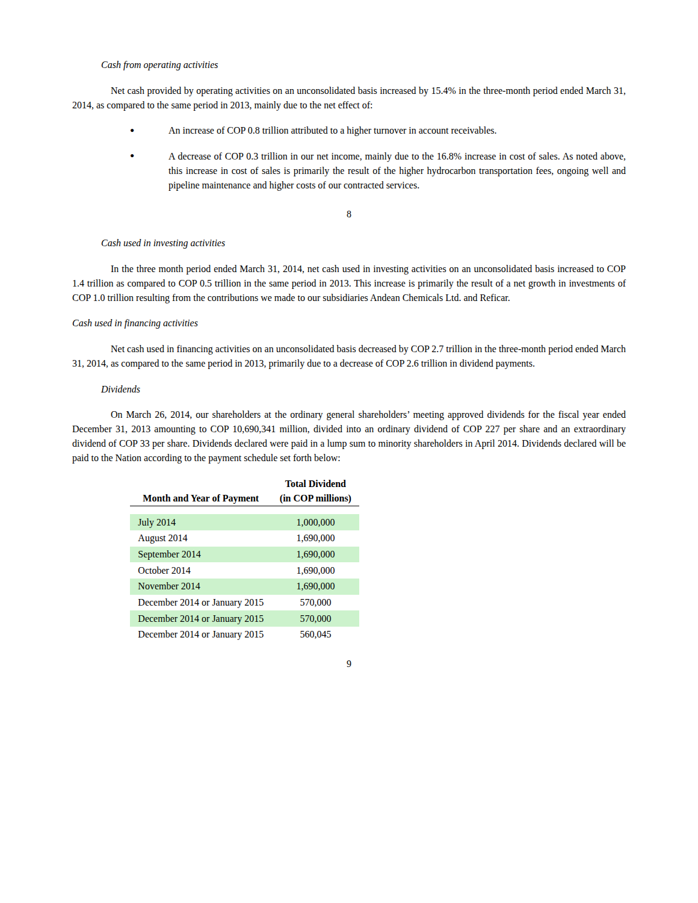Cash from operating activities
Net cash provided by operating activities on an unconsolidated basis increased by 15.4% in the three-month period ended March 31, 2014, as compared to the same period in 2013, mainly due to the net effect of:
An increase of COP 0.8 trillion attributed to a higher turnover in account receivables.
A decrease of COP 0.3 trillion in our net income, mainly due to the 16.8% increase in cost of sales. As noted above, this increase in cost of sales is primarily the result of the higher hydrocarbon transportation fees, ongoing well and pipeline maintenance and higher costs of our contracted services.
8
Cash used in investing activities
In the three month period ended March 31, 2014, net cash used in investing activities on an unconsolidated basis increased to COP 1.4 trillion as compared to COP 0.5 trillion in the same period in 2013. This increase is primarily the result of a net growth in investments of COP 1.0 trillion resulting from the contributions we made to our subsidiaries Andean Chemicals Ltd. and Reficar.
Cash used in financing activities
Net cash used in financing activities on an unconsolidated basis decreased by COP 2.7 trillion in the three-month period ended March 31, 2014, as compared to the same period in 2013, primarily due to a decrease of COP 2.6 trillion in dividend payments.
Dividends
On March 26, 2014, our shareholders at the ordinary general shareholders’ meeting approved dividends for the fiscal year ended December 31, 2013 amounting to COP 10,690,341 million, divided into an ordinary dividend of COP 227 per share and an extraordinary dividend of COP 33 per share. Dividends declared were paid in a lump sum to minority shareholders in April 2014. Dividends declared will be paid to the Nation according to the payment schedule set forth below:
| Month and Year of Payment | Total Dividend (in COP millions) |
| --- | --- |
| July 2014 | 1,000,000 |
| August 2014 | 1,690,000 |
| September 2014 | 1,690,000 |
| October 2014 | 1,690,000 |
| November 2014 | 1,690,000 |
| December 2014 or January 2015 | 570,000 |
| December 2014 or January 2015 | 570,000 |
| December 2014 or January 2015 | 560,045 |
9